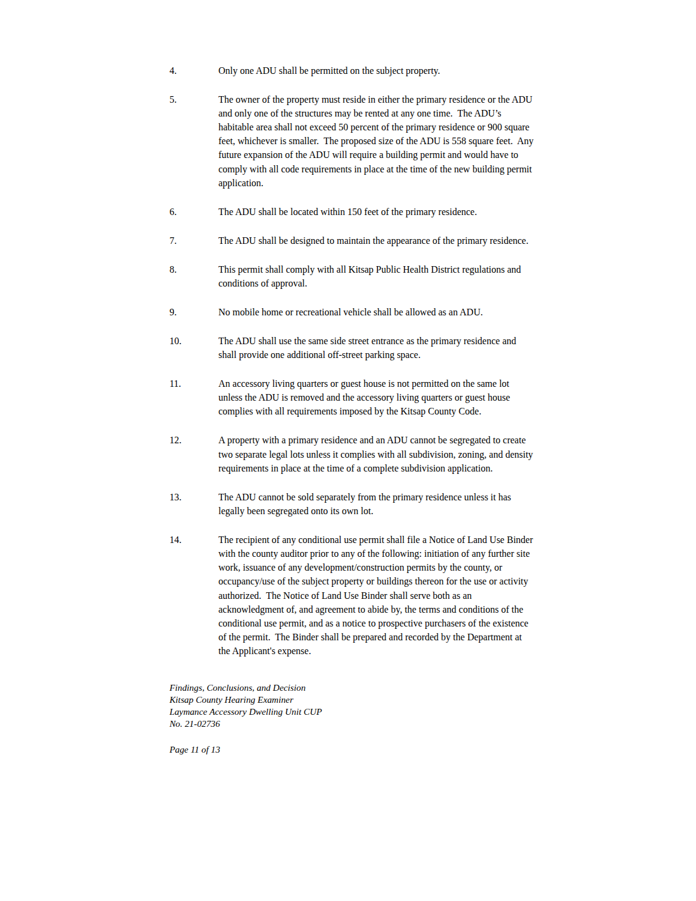4. Only one ADU shall be permitted on the subject property.
5. The owner of the property must reside in either the primary residence or the ADU and only one of the structures may be rented at any one time. The ADU’s habitable area shall not exceed 50 percent of the primary residence or 900 square feet, whichever is smaller. The proposed size of the ADU is 558 square feet. Any future expansion of the ADU will require a building permit and would have to comply with all code requirements in place at the time of the new building permit application.
6. The ADU shall be located within 150 feet of the primary residence.
7. The ADU shall be designed to maintain the appearance of the primary residence.
8. This permit shall comply with all Kitsap Public Health District regulations and conditions of approval.
9. No mobile home or recreational vehicle shall be allowed as an ADU.
10. The ADU shall use the same side street entrance as the primary residence and shall provide one additional off-street parking space.
11. An accessory living quarters or guest house is not permitted on the same lot unless the ADU is removed and the accessory living quarters or guest house complies with all requirements imposed by the Kitsap County Code.
12. A property with a primary residence and an ADU cannot be segregated to create two separate legal lots unless it complies with all subdivision, zoning, and density requirements in place at the time of a complete subdivision application.
13. The ADU cannot be sold separately from the primary residence unless it has legally been segregated onto its own lot.
14. The recipient of any conditional use permit shall file a Notice of Land Use Binder with the county auditor prior to any of the following: initiation of any further site work, issuance of any development/construction permits by the county, or occupancy/use of the subject property or buildings thereon for the use or activity authorized. The Notice of Land Use Binder shall serve both as an acknowledgment of, and agreement to abide by, the terms and conditions of the conditional use permit, and as a notice to prospective purchasers of the existence of the permit. The Binder shall be prepared and recorded by the Department at the Applicant's expense.
Findings, Conclusions, and Decision
Kitsap County Hearing Examiner
Laymance Accessory Dwelling Unit CUP
No. 21-02736
Page 11 of 13